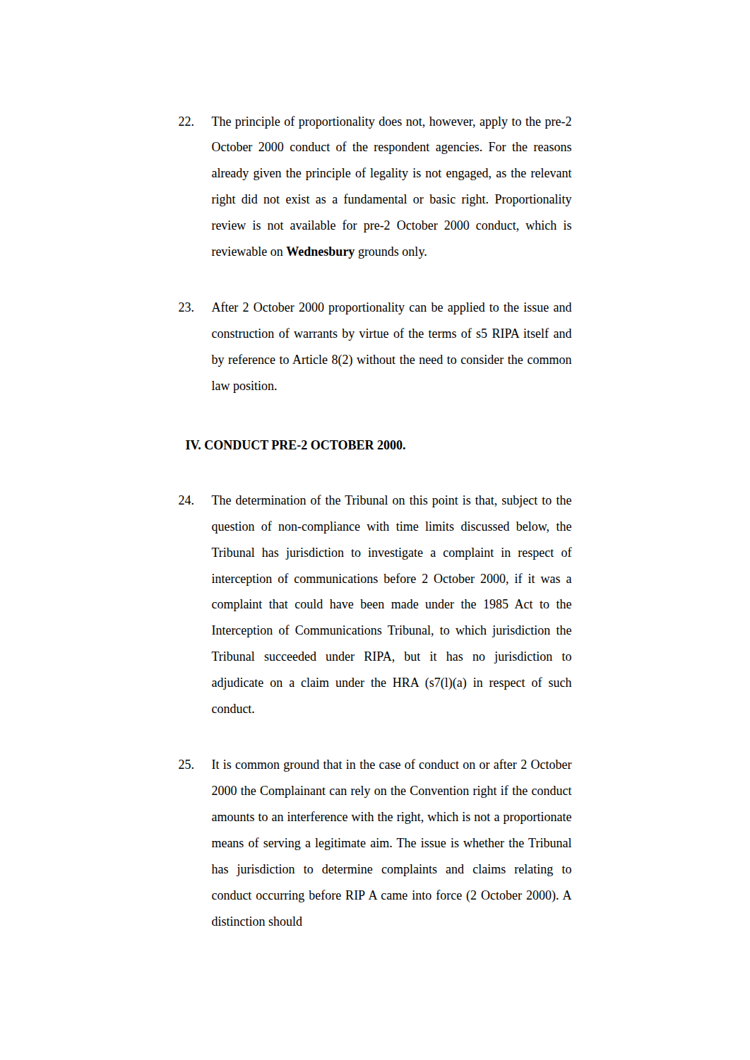22. The principle of proportionality does not, however, apply to the pre-2 October 2000 conduct of the respondent agencies. For the reasons already given the principle of legality is not engaged, as the relevant right did not exist as a fundamental or basic right. Proportionality review is not available for pre-2 October 2000 conduct, which is reviewable on Wednesbury grounds only.
23. After 2 October 2000 proportionality can be applied to the issue and construction of warrants by virtue of the terms of s5 RIPA itself and by reference to Article 8(2) without the need to consider the common law position.
IV. CONDUCT PRE-2 OCTOBER 2000.
24. The determination of the Tribunal on this point is that, subject to the question of non-compliance with time limits discussed below, the Tribunal has jurisdiction to investigate a complaint in respect of interception of communications before 2 October 2000, if it was a complaint that could have been made under the 1985 Act to the Interception of Communications Tribunal, to which jurisdiction the Tribunal succeeded under RIPA, but it has no jurisdiction to adjudicate on a claim under the HRA (s7(l)(a) in respect of such conduct.
25. It is common ground that in the case of conduct on or after 2 October 2000 the Complainant can rely on the Convention right if the conduct amounts to an interference with the right, which is not a proportionate means of serving a legitimate aim. The issue is whether the Tribunal has jurisdiction to determine complaints and claims relating to conduct occurring before RIP A came into force (2 October 2000). A distinction should